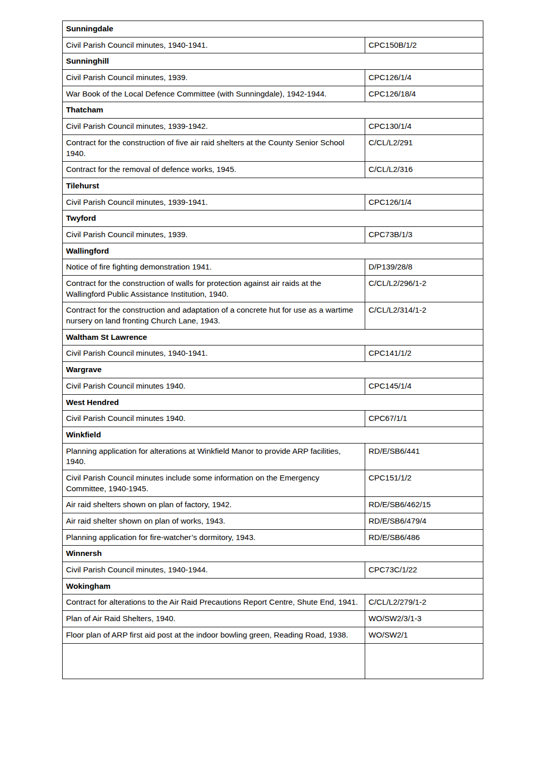| Sunningdale |
| Civil Parish Council minutes, 1940-1941. | CPC150B/1/2 |
| Sunninghill |
| Civil Parish Council minutes, 1939. | CPC126/1/4 |
| War Book of the Local Defence Committee (with Sunningdale), 1942-1944. | CPC126/18/4 |
| Thatcham |
| Civil Parish Council minutes, 1939-1942. | CPC130/1/4 |
| Contract for the construction of five air raid shelters at the County Senior School 1940. | C/CL/L2/291 |
| Contract for the removal of defence works, 1945. | C/CL/L2/316 |
| Tilehurst |
| Civil Parish Council minutes, 1939-1941. | CPC126/1/4 |
| Twyford |
| Civil Parish Council minutes, 1939. | CPC73B/1/3 |
| Wallingford |
| Notice of fire fighting demonstration 1941. | D/P139/28/8 |
| Contract for the construction of walls for protection against air raids at the Wallingford Public Assistance Institution, 1940. | C/CL/L2/296/1-2 |
| Contract for the construction and adaptation of a concrete hut for use as a wartime nursery on land fronting Church Lane, 1943. | C/CL/L2/314/1-2 |
| Waltham St Lawrence |
| Civil Parish Council minutes, 1940-1941. | CPC141/1/2 |
| Wargrave |
| Civil Parish Council minutes 1940. | CPC145/1/4 |
| West Hendred |
| Civil Parish Council minutes 1940. | CPC67/1/1 |
| Winkfield |
| Planning application for alterations at Winkfield Manor to provide ARP facilities, 1940. | RD/E/SB6/441 |
| Civil Parish Council minutes include some information on the Emergency Committee, 1940-1945. | CPC151/1/2 |
| Air raid shelters shown on plan of factory, 1942. | RD/E/SB6/462/15 |
| Air raid shelter shown on plan of works, 1943. | RD/E/SB6/479/4 |
| Planning application for fire-watcher’s dormitory, 1943. | RD/E/SB6/486 |
| Winnersh |
| Civil Parish Council minutes, 1940-1944. | CPC73C/1/22 |
| Wokingham |
| Contract for alterations to the Air Raid Precautions Report Centre, Shute End, 1941. | C/CL/L2/279/1-2 |
| Plan of Air Raid Shelters, 1940. | WO/SW2/3/1-3 |
| Floor plan of ARP first aid post at the indoor bowling green, Reading Road, 1938. | WO/SW2/1 |